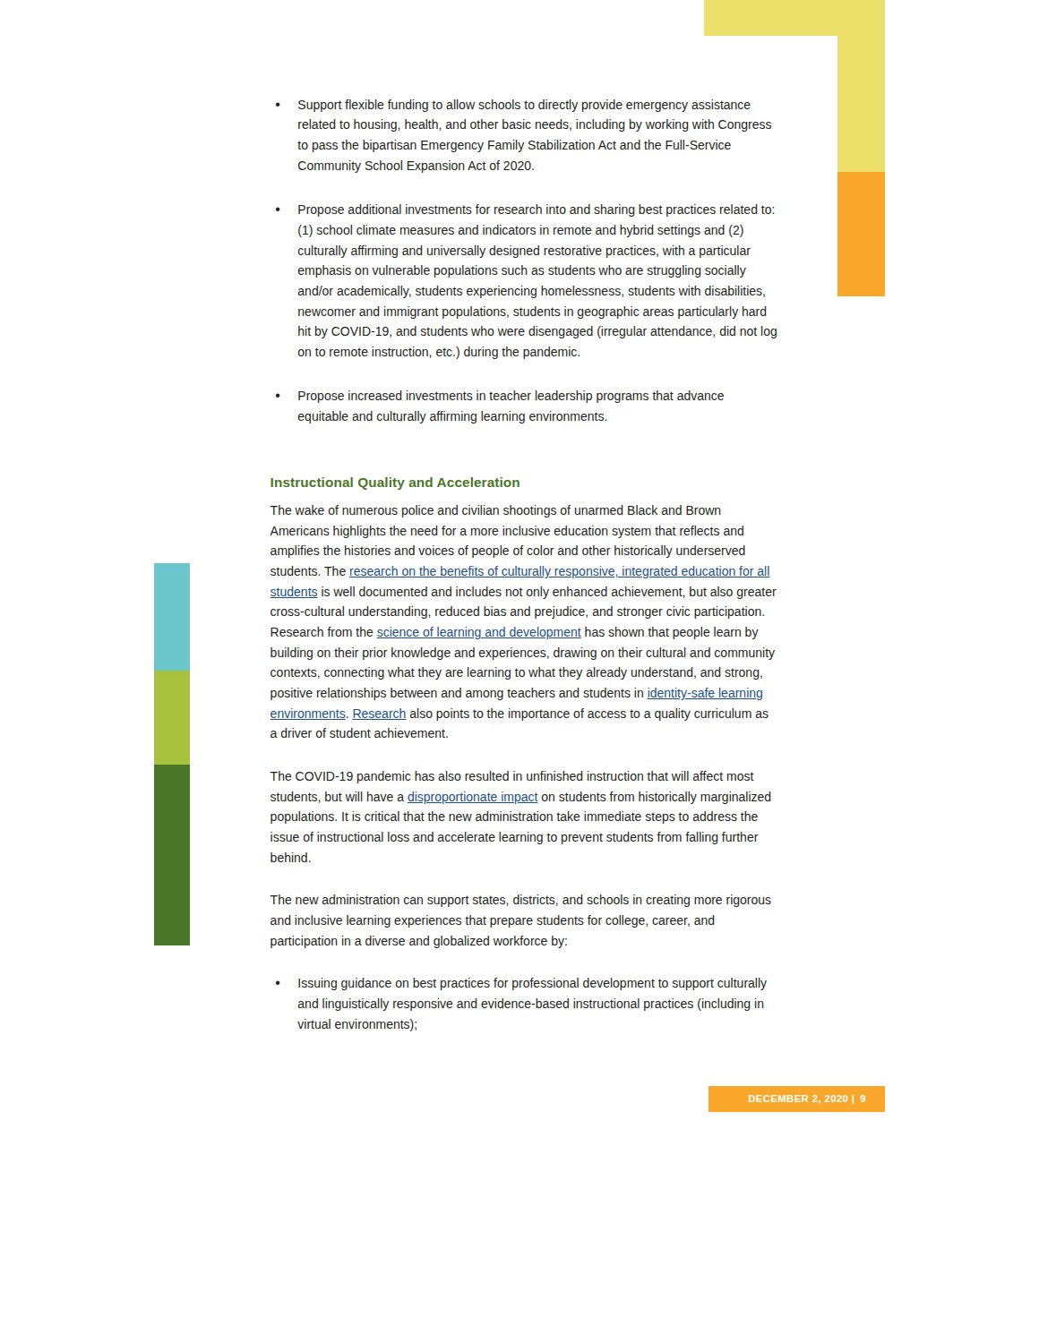Support flexible funding to allow schools to directly provide emergency assistance related to housing, health, and other basic needs, including by working with Congress to pass the bipartisan Emergency Family Stabilization Act and the Full-Service Community School Expansion Act of 2020.
Propose additional investments for research into and sharing best practices related to: (1) school climate measures and indicators in remote and hybrid settings and (2) culturally affirming and universally designed restorative practices, with a particular emphasis on vulnerable populations such as students who are struggling socially and/or academically, students experiencing homelessness, students with disabilities, newcomer and immigrant populations, students in geographic areas particularly hard hit by COVID-19, and students who were disengaged (irregular attendance, did not log on to remote instruction, etc.) during the pandemic.
Propose increased investments in teacher leadership programs that advance equitable and culturally affirming learning environments.
Instructional Quality and Acceleration
The wake of numerous police and civilian shootings of unarmed Black and Brown Americans highlights the need for a more inclusive education system that reflects and amplifies the histories and voices of people of color and other historically underserved students. The research on the benefits of culturally responsive, integrated education for all students is well documented and includes not only enhanced achievement, but also greater cross-cultural understanding, reduced bias and prejudice, and stronger civic participation. Research from the science of learning and development has shown that people learn by building on their prior knowledge and experiences, drawing on their cultural and community contexts, connecting what they are learning to what they already understand, and strong, positive relationships between and among teachers and students in identity-safe learning environments. Research also points to the importance of access to a quality curriculum as a driver of student achievement.
The COVID-19 pandemic has also resulted in unfinished instruction that will affect most students, but will have a disproportionate impact on students from historically marginalized populations. It is critical that the new administration take immediate steps to address the issue of instructional loss and accelerate learning to prevent students from falling further behind.
The new administration can support states, districts, and schools in creating more rigorous and inclusive learning experiences that prepare students for college, career, and participation in a diverse and globalized workforce by:
Issuing guidance on best practices for professional development to support culturally and linguistically responsive and evidence-based instructional practices (including in virtual environments);
DECEMBER 2, 2020 |9